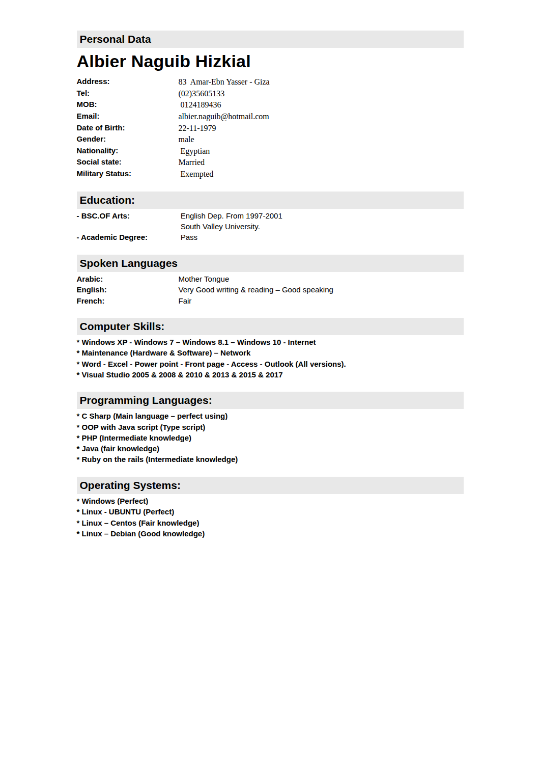Personal Data
Albier Naguib Hizkial
| Address: | 83 Amar-Ebn Yasser - Giza |
| Tel: | (02)35605133 |
| MOB: | 0124189436 |
| Email: | albier.naguib@hotmail.com |
| Date of Birth: | 22-11-1979 |
| Gender: | male |
| Nationality: | Egyptian |
| Social state: | Married |
| Military Status: | Exempted |
Education:
| - BSC.OF Arts: | English Dep. From 1997-2001 |
| | South Valley University. |
| - Academic Degree: | Pass |
Spoken Languages
| Arabic: | Mother Tongue |
| English: | Very Good writing & reading – Good speaking |
| French: | Fair |
Computer Skills:
Windows XP - Windows 7 – Windows 8.1 – Windows 10 - Internet
Maintenance (Hardware & Software) – Network
Word - Excel - Power point - Front page - Access - Outlook (All versions).
Visual Studio 2005 & 2008 & 2010 & 2013 & 2015 & 2017
Programming Languages:
C Sharp (Main language – perfect using)
OOP with Java script (Type script)
PHP (Intermediate knowledge)
Java (fair knowledge)
Ruby on the rails (Intermediate knowledge)
Operating Systems:
Windows (Perfect)
Linux - UBUNTU (Perfect)
Linux – Centos (Fair knowledge)
Linux – Debian (Good knowledge)